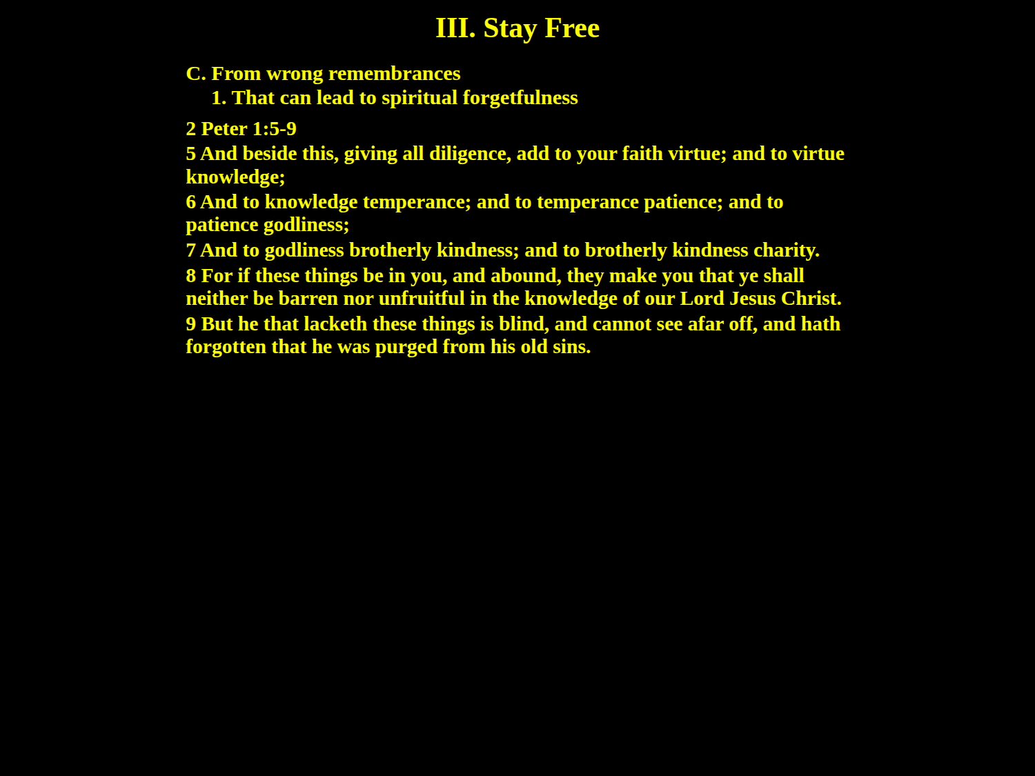III. Stay Free
C. From wrong remembrances
1. That can lead to spiritual forgetfulness
2 Peter 1:5-9
5 And beside this, giving all diligence, add to your faith virtue; and to virtue knowledge;
6 And to knowledge temperance; and to temperance patience; and to patience godliness;
7 And to godliness brotherly kindness; and to brotherly kindness charity.
8 For if these things be in you, and abound, they make you that ye shall neither be barren nor unfruitful in the knowledge of our Lord Jesus Christ.
9 But he that lacketh these things is blind, and cannot see afar off, and hath forgotten that he was purged from his old sins.